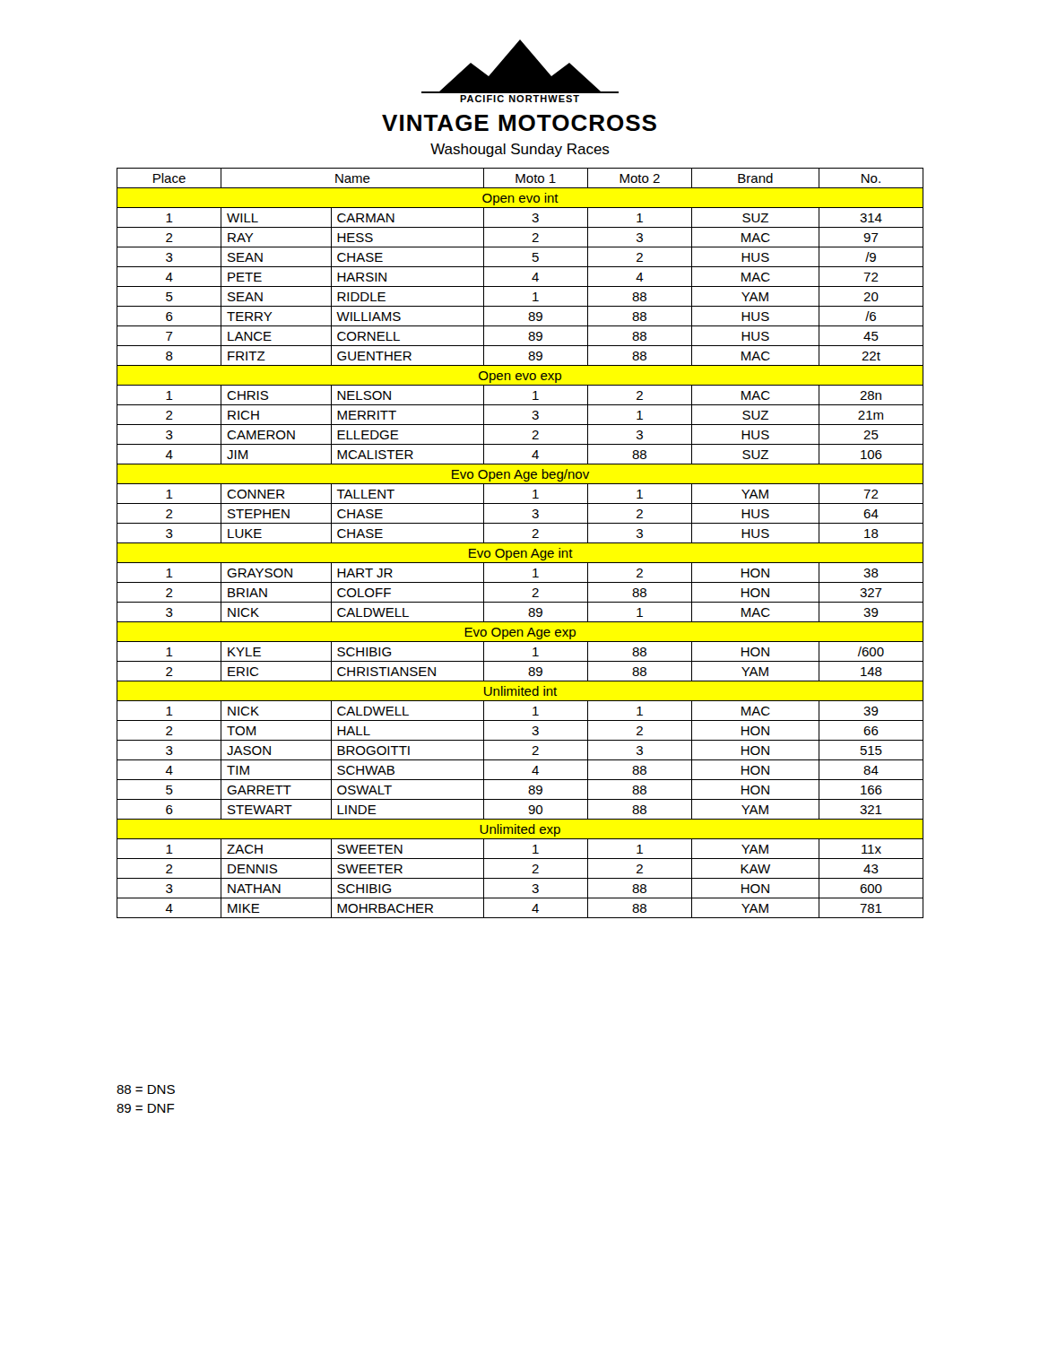PACIFIC NORTHWEST
VINTAGE MOTOCROSS
Washougal Sunday Races
| Place | Name | Moto 1 | Moto 2 | Brand | No. |
| --- | --- | --- | --- | --- | --- |
| Open evo int |
| 1 | WILL | CARMAN | 3 | 1 | SUZ | 314 |
| 2 | RAY | HESS | 2 | 3 | MAC | 97 |
| 3 | SEAN | CHASE | 5 | 2 | HUS | /9 |
| 4 | PETE | HARSIN | 4 | 4 | MAC | 72 |
| 5 | SEAN | RIDDLE | 1 | 88 | YAM | 20 |
| 6 | TERRY | WILLIAMS | 89 | 88 | HUS | /6 |
| 7 | LANCE | CORNELL | 89 | 88 | HUS | 45 |
| 8 | FRITZ | GUENTHER | 89 | 88 | MAC | 22t |
| Open evo exp |
| 1 | CHRIS | NELSON | 1 | 2 | MAC | 28n |
| 2 | RICH | MERRITT | 3 | 1 | SUZ | 21m |
| 3 | CAMERON | ELLEDGE | 2 | 3 | HUS | 25 |
| 4 | JIM | MCALISTER | 4 | 88 | SUZ | 106 |
| Evo Open Age beg/nov |
| 1 | CONNER | TALLENT | 1 | 1 | YAM | 72 |
| 2 | STEPHEN | CHASE | 3 | 2 | HUS | 64 |
| 3 | LUKE | CHASE | 2 | 3 | HUS | 18 |
| Evo Open Age int |
| 1 | GRAYSON | HART JR | 1 | 2 | HON | 38 |
| 2 | BRIAN | COLOFF | 2 | 88 | HON | 327 |
| 3 | NICK | CALDWELL | 89 | 1 | MAC | 39 |
| Evo Open Age exp |
| 1 | KYLE | SCHIBIG | 1 | 88 | HON | /600 |
| 2 | ERIC | CHRISTIANSEN | 89 | 88 | YAM | 148 |
| Unlimited int |
| 1 | NICK | CALDWELL | 1 | 1 | MAC | 39 |
| 2 | TOM | HALL | 3 | 2 | HON | 66 |
| 3 | JASON | BROGOITTI | 2 | 3 | HON | 515 |
| 4 | TIM | SCHWAB | 4 | 88 | HON | 84 |
| 5 | GARRETT | OSWALT | 89 | 88 | HON | 166 |
| 6 | STEWART | LINDE | 90 | 88 | YAM | 321 |
| Unlimited exp |
| 1 | ZACH | SWEETEN | 1 | 1 | YAM | 11x |
| 2 | DENNIS | SWEETER | 2 | 2 | KAW | 43 |
| 3 | NATHAN | SCHIBIG | 3 | 88 | HON | 600 |
| 4 | MIKE | MOHRBACHER | 4 | 88 | YAM | 781 |
88 = DNS
89 = DNF